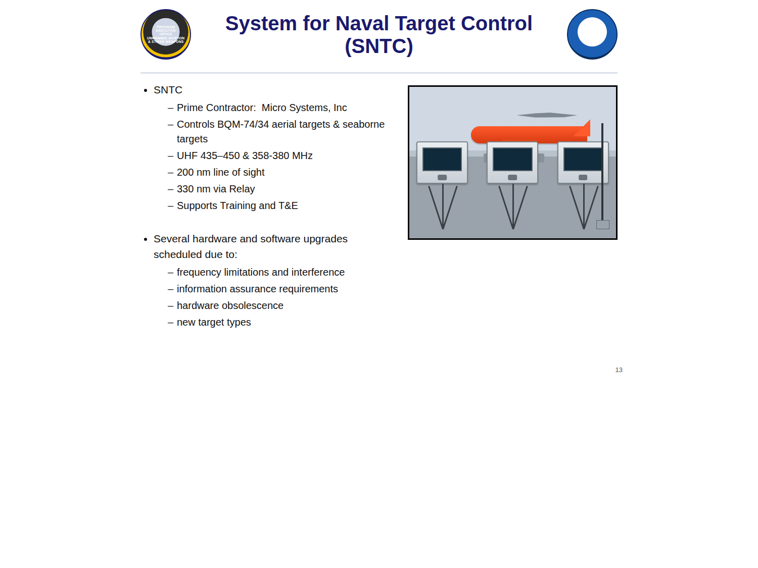PROGRAM
EXECUTIVE
OFFICE
UNMANNED AVIATION
& STRIKE WEAPONS
System for Naval Target Control (SNTC)
PEO(U&W)
PMA-208
SNTC
Prime Contractor: Micro Systems, Inc
Controls BQM-74/34 aerial targets & seaborne targets
UHF 435–450 & 358-380 MHz
200 nm line of sight
330 nm via Relay
Supports Training and T&E
Several hardware and software upgrades scheduled due to:
frequency limitations and interference
information assurance requirements
hardware obsolescence
new target types
13